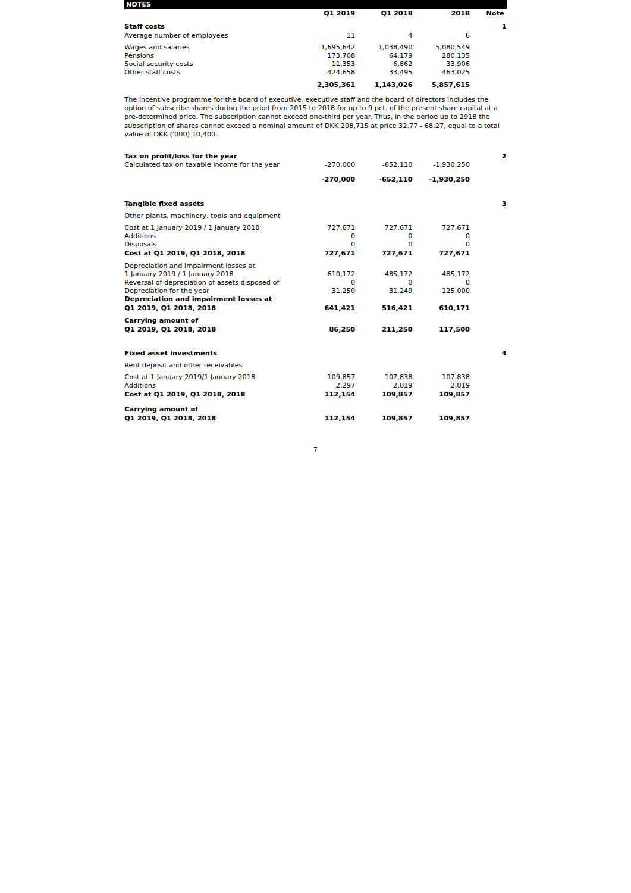| NOTES | |
| | Q1 2019 | Q1 2018 | 2018 | Note |
| Staff costs | | | | 1 |
| Average number of employees | 11 | 4 | 6 | |
| Wages and salaries | 1,695,642 | 1,038,490 | 5,080,549 | |
| Pensions | 173,708 | 64,179 | 280,135 | |
| Social security costs | 11,353 | 6,862 | 33,906 | |
| Other staff costs | 424,658 | 33,495 | 463,025 | |
| | 2,305,361 | 1,143,026 | 5,857,615 | |
The incentive programme for the board of executive, executive staff and the board of directors includes the option of subscribe shares during the priod from 2015 to 2018 for up to 9 pct. of the present share capital at a pre-determined price. The subscription cannot exceed one-third per year. Thus, in the period up to 2918 the subscription of shares cannot exceed a nominal amount of DKK 208,715 at price 32.77 - 68.27, equal to a total value of DKK ('000) 10,400.
| Tax on profit/loss for the year | | | | 2 |
| Calculated tax on taxable income for the year | -270,000 | -652,110 | -1,930,250 | |
| | -270,000 | -652,110 | -1,930,250 | |
| Tangible fixed assets | | | | 3 |
| Other plants, machinery, tools and equipment | | | | |
| Cost at 1 January 2019 / 1 January 2018 | 727,671 | 727,671 | 727,671 | |
| Additions | 0 | 0 | 0 | |
| Disposals | 0 | 0 | 0 | |
| Cost at Q1 2019, Q1 2018, 2018 | 727,671 | 727,671 | 727,671 | |
| Depreciation and impairment losses at | | | | |
| 1 January 2019 / 1 January 2018 | 610,172 | 485,172 | 485,172 | |
| Reversal of depreciation of assets disposed of | 0 | 0 | 0 | |
| Depreciation for the year | 31,250 | 31,249 | 125,000 | |
| Depreciation and impairment losses at | | | | |
| Q1 2019, Q1 2018, 2018 | 641,421 | 516,421 | 610,171 | |
| Carrying amount of | | | | |
| Q1 2019, Q1 2018, 2018 | 86,250 | 211,250 | 117,500 | |
| Fixed asset investments | | | | 4 |
| Rent deposit and other receivables | | | | |
| Cost at 1 January 2019/1 January 2018 | 109,857 | 107,838 | 107,838 | |
| Additions | 2,297 | 2,019 | 2,019 | |
| Cost at Q1 2019, Q1 2018, 2018 | 112,154 | 109,857 | 109,857 | |
| Carrying amount of | | | | |
| Q1 2019, Q1 2018, 2018 | 112,154 | 109,857 | 109,857 | |
7